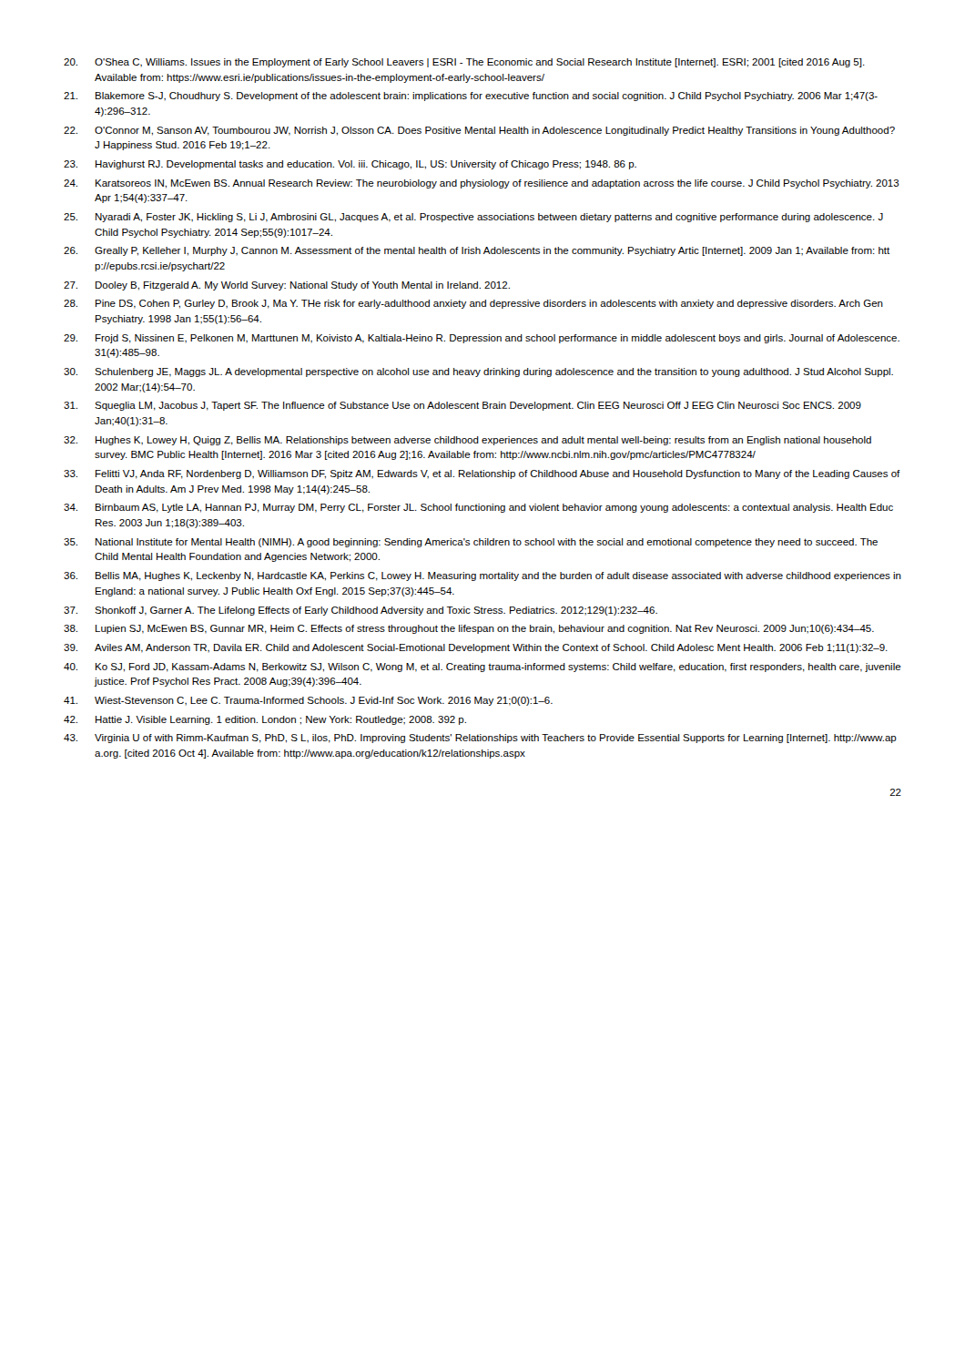20. O'Shea C, Williams. Issues in the Employment of Early School Leavers | ESRI - The Economic and Social Research Institute [Internet]. ESRI; 2001 [cited 2016 Aug 5]. Available from: https://www.esri.ie/publications/issues-in-the-employment-of-early-school-leavers/
21. Blakemore S-J, Choudhury S. Development of the adolescent brain: implications for executive function and social cognition. J Child Psychol Psychiatry. 2006 Mar 1;47(3-4):296–312.
22. O'Connor M, Sanson AV, Toumbourou JW, Norrish J, Olsson CA. Does Positive Mental Health in Adolescence Longitudinally Predict Healthy Transitions in Young Adulthood? J Happiness Stud. 2016 Feb 19;1–22.
23. Havighurst RJ. Developmental tasks and education. Vol. iii. Chicago, IL, US: University of Chicago Press; 1948. 86 p.
24. Karatsoreos IN, McEwen BS. Annual Research Review: The neurobiology and physiology of resilience and adaptation across the life course. J Child Psychol Psychiatry. 2013 Apr 1;54(4):337–47.
25. Nyaradi A, Foster JK, Hickling S, Li J, Ambrosini GL, Jacques A, et al. Prospective associations between dietary patterns and cognitive performance during adolescence. J Child Psychol Psychiatry. 2014 Sep;55(9):1017–24.
26. Greally P, Kelleher I, Murphy J, Cannon M. Assessment of the mental health of Irish Adolescents in the community. Psychiatry Artic [Internet]. 2009 Jan 1; Available from: http://epubs.rcsi.ie/psychart/22
27. Dooley B, Fitzgerald A. My World Survey: National Study of Youth Mental in Ireland. 2012.
28. Pine DS, Cohen P, Gurley D, Brook J, Ma Y. THe risk for early-adulthood anxiety and depressive disorders in adolescents with anxiety and depressive disorders. Arch Gen Psychiatry. 1998 Jan 1;55(1):56–64.
29. Frojd S, Nissinen E, Pelkonen M, Marttunen M, Koivisto A, Kaltiala-Heino R. Depression and school performance in middle adolescent boys and girls. Journal of Adolescence. 31(4):485–98.
30. Schulenberg JE, Maggs JL. A developmental perspective on alcohol use and heavy drinking during adolescence and the transition to young adulthood. J Stud Alcohol Suppl. 2002 Mar;(14):54–70.
31. Squeglia LM, Jacobus J, Tapert SF. The Influence of Substance Use on Adolescent Brain Development. Clin EEG Neurosci Off J EEG Clin Neurosci Soc ENCS. 2009 Jan;40(1):31–8.
32. Hughes K, Lowey H, Quigg Z, Bellis MA. Relationships between adverse childhood experiences and adult mental well-being: results from an English national household survey. BMC Public Health [Internet]. 2016 Mar 3 [cited 2016 Aug 2];16. Available from: http://www.ncbi.nlm.nih.gov/pmc/articles/PMC4778324/
33. Felitti VJ, Anda RF, Nordenberg D, Williamson DF, Spitz AM, Edwards V, et al. Relationship of Childhood Abuse and Household Dysfunction to Many of the Leading Causes of Death in Adults. Am J Prev Med. 1998 May 1;14(4):245–58.
34. Birnbaum AS, Lytle LA, Hannan PJ, Murray DM, Perry CL, Forster JL. School functioning and violent behavior among young adolescents: a contextual analysis. Health Educ Res. 2003 Jun 1;18(3):389–403.
35. National Institute for Mental Health (NIMH). A good beginning: Sending America's children to school with the social and emotional competence they need to succeed. The Child Mental Health Foundation and Agencies Network; 2000.
36. Bellis MA, Hughes K, Leckenby N, Hardcastle KA, Perkins C, Lowey H. Measuring mortality and the burden of adult disease associated with adverse childhood experiences in England: a national survey. J Public Health Oxf Engl. 2015 Sep;37(3):445–54.
37. Shonkoff J, Garner A. The Lifelong Effects of Early Childhood Adversity and Toxic Stress. Pediatrics. 2012;129(1):232–46.
38. Lupien SJ, McEwen BS, Gunnar MR, Heim C. Effects of stress throughout the lifespan on the brain, behaviour and cognition. Nat Rev Neurosci. 2009 Jun;10(6):434–45.
39. Aviles AM, Anderson TR, Davila ER. Child and Adolescent Social-Emotional Development Within the Context of School. Child Adolesc Ment Health. 2006 Feb 1;11(1):32–9.
40. Ko SJ, Ford JD, Kassam-Adams N, Berkowitz SJ, Wilson C, Wong M, et al. Creating trauma-informed systems: Child welfare, education, first responders, health care, juvenile justice. Prof Psychol Res Pract. 2008 Aug;39(4):396–404.
41. Wiest-Stevenson C, Lee C. Trauma-Informed Schools. J Evid-Inf Soc Work. 2016 May 21;0(0):1–6.
42. Hattie J. Visible Learning. 1 edition. London ; New York: Routledge; 2008. 392 p.
43. Virginia U of with Rimm-Kaufman S, PhD, S L, ilos, PhD. Improving Students' Relationships with Teachers to Provide Essential Supports for Learning [Internet]. http://www.apa.org. [cited 2016 Oct 4]. Available from: http://www.apa.org/education/k12/relationships.aspx
22